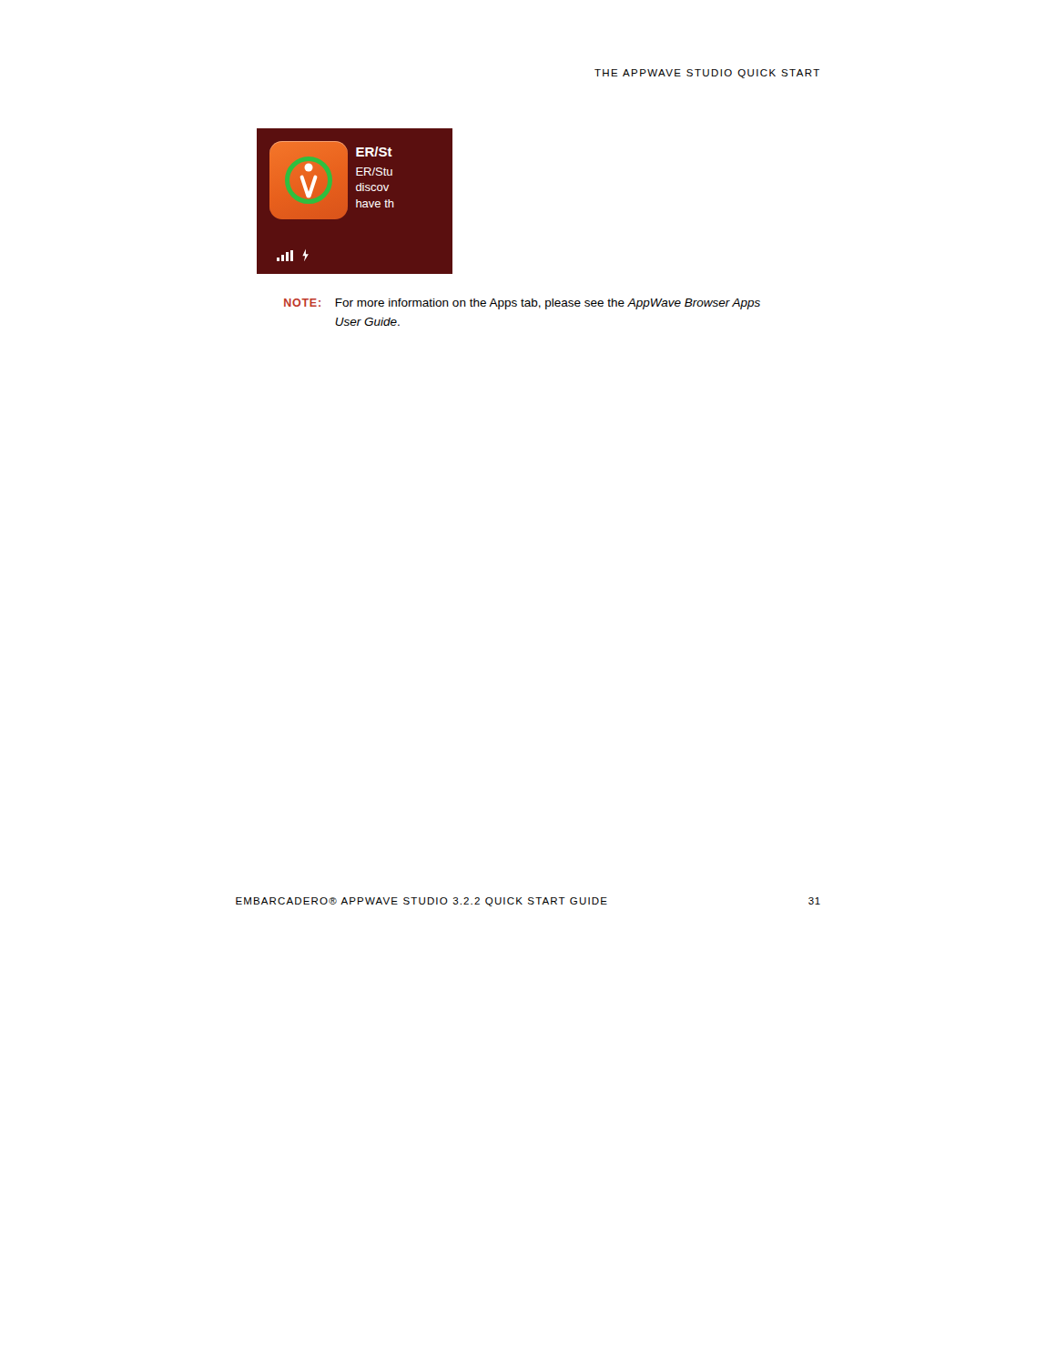THE APPWAVE STUDIO QUICK START
ER/St
ER/Stu
discov
have th
NOTE:
For more information on the Apps tab, please see the AppWave Browser Apps User Guide.
EMBARCADERO® APPWAVE STUDIO 3.2.2 QUICK START GUIDE
31